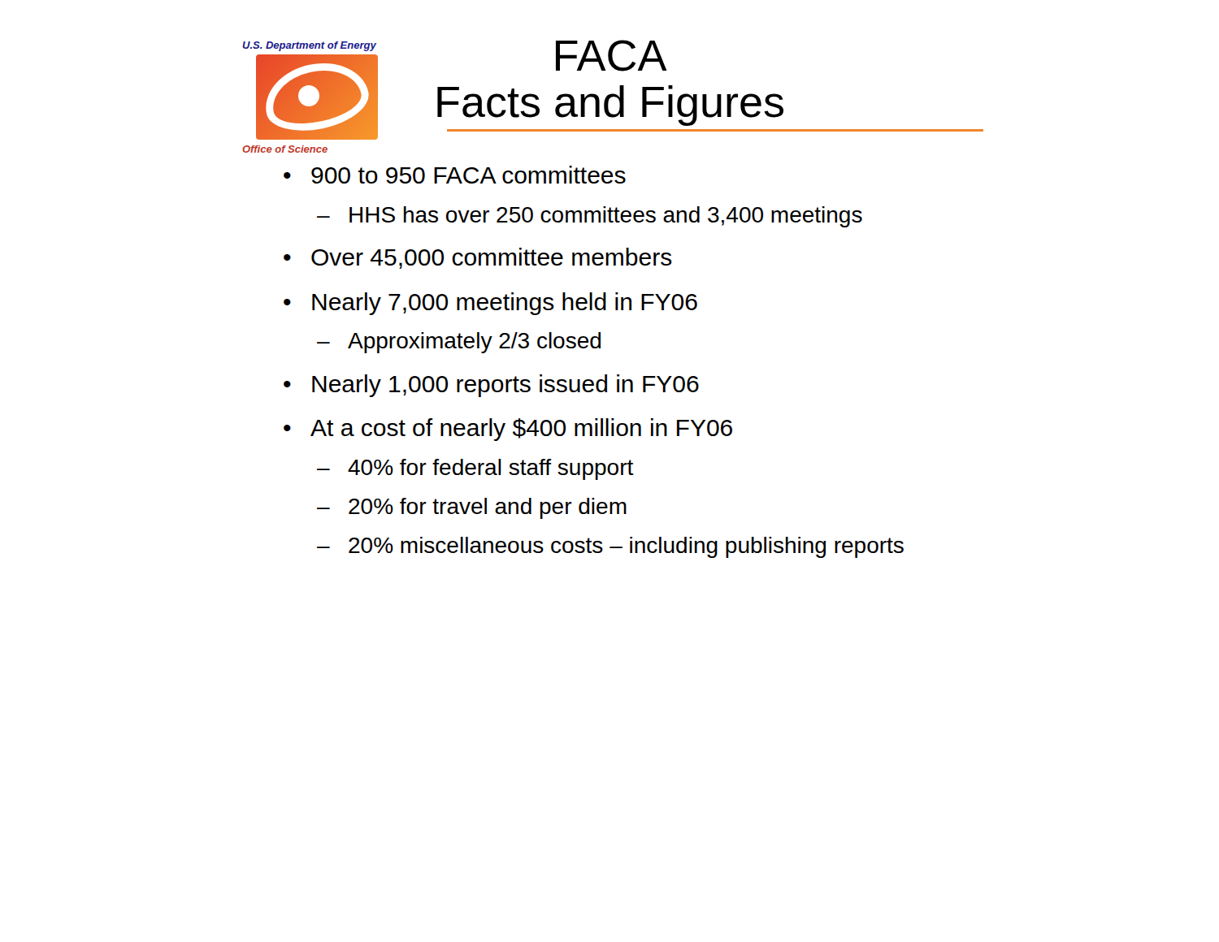U.S. Department of Energy
Office of Science
FACA
Facts and Figures
900 to 950 FACA committees
HHS has over 250 committees and 3,400 meetings
Over 45,000 committee members
Nearly 7,000 meetings held in FY06
Approximately 2/3 closed
Nearly 1,000 reports issued in FY06
At a cost of nearly $400 million in FY06
40% for federal staff support
20% for travel and per diem
20% miscellaneous costs – including publishing reports